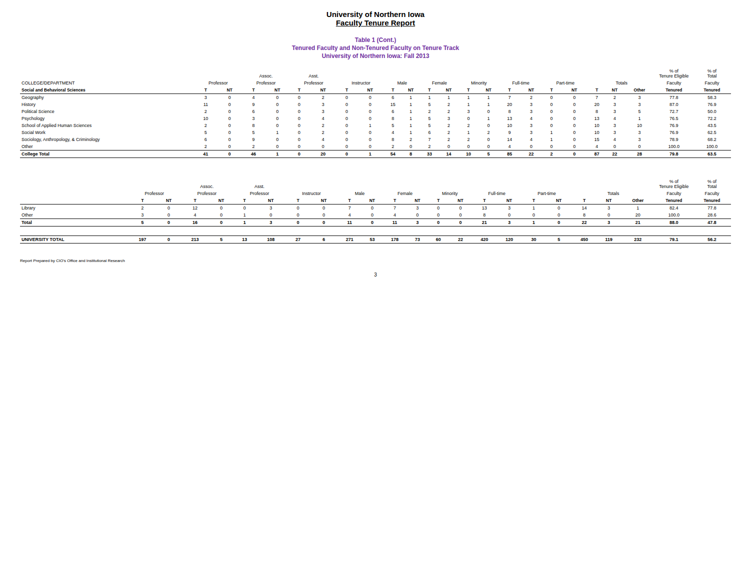University of Northern Iowa
Faculty Tenure Report
Table 1 (Cont.)
Tenured Faculty and Non-Tenured Faculty on Tenure Track
University of Northern Iowa: Fall 2013
| | | Assoc. | Asst. | | | | | | | | % of Tenure Eligible | % of Total |
| --- | --- | --- | --- | --- | --- | --- | --- | --- | --- | --- | --- | --- |
| COLLEGE/DEPARTMENT | Professor | Professor | Professor | Instructor | Male | Female | Minority | Full-time | Part-time | Totals | Faculty | Faculty |
| Social and Behavioral Sciences | T | NT | T | NT | T | NT | T | NT | T | NT | T | NT | T | NT | T | NT | T | NT | T | NT | Other | Tenured | Tenured |
| Geography | 3 | 0 | 4 | 0 | 0 | 2 | 0 | 0 | 6 | 1 | 1 | 1 | 1 | 1 | 7 | 2 | 0 | 0 | 7 | 2 | 3 | 77.8 | 58.3 |
| History | 11 | 0 | 9 | 0 | 0 | 3 | 0 | 0 | 15 | 1 | 5 | 2 | 1 | 1 | 20 | 3 | 0 | 0 | 20 | 3 | 3 | 87.0 | 76.9 |
| Political Science | 2 | 0 | 6 | 0 | 0 | 3 | 0 | 0 | 6 | 1 | 2 | 2 | 3 | 0 | 8 | 3 | 0 | 0 | 8 | 3 | 5 | 72.7 | 50.0 |
| Psychology | 10 | 0 | 3 | 0 | 0 | 4 | 0 | 0 | 8 | 1 | 5 | 3 | 0 | 1 | 13 | 4 | 0 | 0 | 13 | 4 | 1 | 76.5 | 72.2 |
| School of Applied Human Sciences | 2 | 0 | 8 | 0 | 0 | 2 | 0 | 1 | 5 | 1 | 5 | 2 | 2 | 0 | 10 | 3 | 0 | 0 | 10 | 3 | 10 | 76.9 | 43.5 |
| Social Work | 5 | 0 | 5 | 1 | 0 | 2 | 0 | 0 | 4 | 1 | 6 | 2 | 1 | 2 | 9 | 3 | 1 | 0 | 10 | 3 | 3 | 76.9 | 62.5 |
| Sociology, Anthropology, & Criminology | 6 | 0 | 9 | 0 | 0 | 4 | 0 | 0 | 8 | 2 | 7 | 2 | 2 | 0 | 14 | 4 | 1 | 0 | 15 | 4 | 3 | 78.9 | 68.2 |
| Other | 2 | 0 | 2 | 0 | 0 | 0 | 0 | 0 | 2 | 0 | 2 | 0 | 0 | 0 | 4 | 0 | 0 | 0 | 4 | 0 | 0 | 100.0 | 100.0 |
| College Total | 41 | 0 | 46 | 1 | 0 | 20 | 0 | 1 | 54 | 8 | 33 | 14 | 10 | 5 | 85 | 22 | 2 | 0 | 87 | 22 | 28 | 79.8 | 63.5 |
| | | Assoc. | Asst. | | | | | | | | % of Tenure Eligible | % of Total |
| --- | --- | --- | --- | --- | --- | --- | --- | --- | --- | --- | --- | --- |
| | Professor | Professor | Professor | Instructor | Male | Female | Minority | Full-time | Part-time | Totals | Faculty | Faculty |
| | T | NT | T | NT | T | NT | T | NT | T | NT | T | NT | T | NT | T | NT | T | NT | T | NT | Other | Tenured | Tenured |
| Library | 2 | 0 | 12 | 0 | 0 | 3 | 0 | 0 | 7 | 0 | 7 | 3 | 0 | 0 | 13 | 3 | 1 | 0 | 14 | 3 | 1 | 82.4 | 77.8 |
| Other | 3 | 0 | 4 | 0 | 1 | 0 | 0 | 0 | 4 | 0 | 4 | 0 | 0 | 0 | 8 | 0 | 0 | 0 | 8 | 0 | 20 | 100.0 | 28.6 |
| Total | 5 | 0 | 16 | 0 | 1 | 3 | 0 | 0 | 11 | 0 | 11 | 3 | 0 | 0 | 21 | 3 | 1 | 0 | 22 | 3 | 21 | 88.0 | 47.8 |
| UNIVERSITY TOTAL | 197 | 0 | 213 | 5 | 13 | 108 | 27 | 6 | 271 | 53 | 178 | 73 | 60 | 22 | 420 | 120 | 30 | 5 | 450 | 119 | 232 | 79.1 | 56.2 |
Report Prepared by CIO's Office and Institutional Research
3